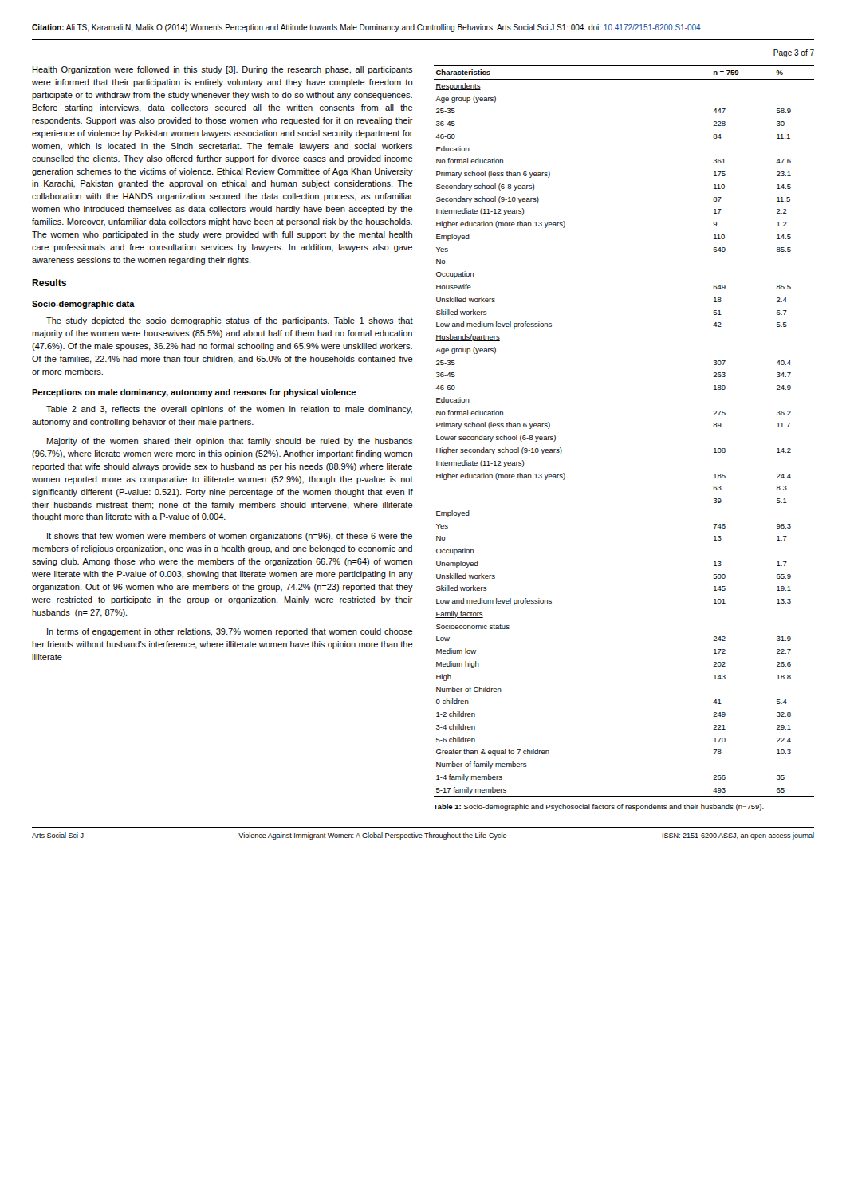Citation: Ali TS, Karamali N, Malik O (2014) Women's Perception and Attitude towards Male Dominancy and Controlling Behaviors. Arts Social Sci J S1: 004. doi: 10.4172/2151-6200.S1-004
Page 3 of 7
Health Organization were followed in this study [3]. During the research phase, all participants were informed that their participation is entirely voluntary and they have complete freedom to participate or to withdraw from the study whenever they wish to do so without any consequences. Before starting interviews, data collectors secured all the written consents from all the respondents. Support was also provided to those women who requested for it on revealing their experience of violence by Pakistan women lawyers association and social security department for women, which is located in the Sindh secretariat. The female lawyers and social workers counselled the clients. They also offered further support for divorce cases and provided income generation schemes to the victims of violence. Ethical Review Committee of Aga Khan University in Karachi, Pakistan granted the approval on ethical and human subject considerations. The collaboration with the HANDS organization secured the data collection process, as unfamiliar women who introduced themselves as data collectors would hardly have been accepted by the families. Moreover, unfamiliar data collectors might have been at personal risk by the households. The women who participated in the study were provided with full support by the mental health care professionals and free consultation services by lawyers. In addition, lawyers also gave awareness sessions to the women regarding their rights.
Results
Socio-demographic data
The study depicted the socio demographic status of the participants. Table 1 shows that majority of the women were housewives (85.5%) and about half of them had no formal education (47.6%). Of the male spouses, 36.2% had no formal schooling and 65.9% were unskilled workers. Of the families, 22.4% had more than four children, and 65.0% of the households contained five or more members.
Perceptions on male dominancy, autonomy and reasons for physical violence
Table 2 and 3, reflects the overall opinions of the women in relation to male dominancy, autonomy and controlling behavior of their male partners.
Majority of the women shared their opinion that family should be ruled by the husbands (96.7%), where literate women were more in this opinion (52%). Another important finding women reported that wife should always provide sex to husband as per his needs (88.9%) where literate women reported more as comparative to illiterate women (52.9%), though the p-value is not significantly different (P-value: 0.521). Forty nine percentage of the women thought that even if their husbands mistreat them; none of the family members should intervene, where illiterate thought more than literate with a P-value of 0.004.
It shows that few women were members of women organizations (n=96), of these 6 were the members of religious organization, one was in a health group, and one belonged to economic and saving club. Among those who were the members of the organization 66.7% (n=64) of women were literate with the P-value of 0.003, showing that literate women are more participating in any organization. Out of 96 women who are members of the group, 74.2% (n=23) reported that they were restricted to participate in the group or organization. Mainly were restricted by their husbands (n= 27, 87%).
In terms of engagement in other relations, 39.7% women reported that women could choose her friends without husband's interference, where illiterate women have this opinion more than the illiterate
| Characteristics | n = 759 | % |
| --- | --- | --- |
| Respondents | | |
| Age group (years) | | |
| 25-35 | 447 | 58.9 |
| 36-45 | 228 | 30 |
| 46-60 | 84 | 11.1 |
| Education | | |
| No formal education | 361 | 47.6 |
| Primary school (less than 6 years) | 175 | 23.1 |
| Secondary school (6-8 years) | 110 | 14.5 |
| Secondary school (9-10 years) | 87 | 11.5 |
| Intermediate (11-12 years) | 17 | 2.2 |
| Higher education (more than 13 years) | 9 | 1.2 |
| Employed | 110 | 14.5 |
| Yes | 649 | 85.5 |
| No | | |
| Occupation | | |
| Housewife | 649 | 85.5 |
| Unskilled workers | 18 | 2.4 |
| Skilled workers | 51 | 6.7 |
| Low and medium level professions | 42 | 5.5 |
| Husbands/partners | | |
| Age group (years) | | |
| 25-35 | 307 | 40.4 |
| 36-45 | 263 | 34.7 |
| 46-60 | 189 | 24.9 |
| Education | | |
| No formal education | 275 | 36.2 |
| Primary school (less than 6 years) | 89 | 11.7 |
| Lower secondary school (6-8 years) | | |
| Higher secondary school (9-10 years) | 108 | 14.2 |
| Intermediate (11-12 years) | | |
| Higher education (more than 13 years) | 185 | 24.4 |
| | 63 | 8.3 |
| | 39 | 5.1 |
| Employed | | |
| Yes | 746 | 98.3 |
| No | 13 | 1.7 |
| Occupation | | |
| Unemployed | 13 | 1.7 |
| Unskilled workers | 500 | 65.9 |
| Skilled workers | 145 | 19.1 |
| Low and medium level professions | 101 | 13.3 |
| Family factors | | |
| Socioeconomic status | | |
| Low | 242 | 31.9 |
| Medium low | 172 | 22.7 |
| Medium high | 202 | 26.6 |
| High | 143 | 18.8 |
| Number of Children | | |
| 0 children | 41 | 5.4 |
| 1-2 children | 249 | 32.8 |
| 3-4 children | 221 | 29.1 |
| 5-6 children | 170 | 22.4 |
| Greater than & equal to 7 children | 78 | 10.3 |
| Number of family members | | |
| 1-4 family members | 266 | 35 |
| 5-17 family members | 493 | 65 |
Table 1: Socio-demographic and Psychosocial factors of respondents and their husbands (n=759).
Arts Social Sci J
Violence Against Immigrant Women: A Global Perspective Throughout the Life-Cycle
ISSN: 2151-6200 ASSJ, an open access journal